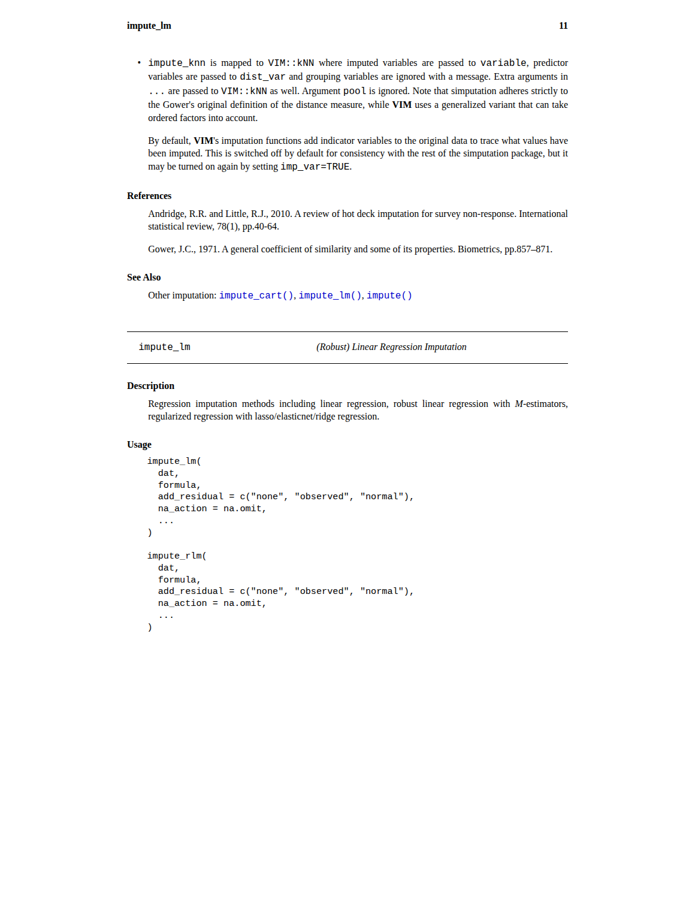impute_lm 11
impute_knn is mapped to VIM::kNN where imputed variables are passed to variable, predictor variables are passed to dist_var and grouping variables are ignored with a message. Extra arguments in ... are passed to VIM::kNN as well. Argument pool is ignored. Note that simputation adheres strictly to the Gower's original definition of the distance measure, while VIM uses a generalized variant that can take ordered factors into account.
By default, VIM's imputation functions add indicator variables to the original data to trace what values have been imputed. This is switched off by default for consistency with the rest of the simputation package, but it may be turned on again by setting imp_var=TRUE.
References
Andridge, R.R. and Little, R.J., 2010. A review of hot deck imputation for survey non-response. International statistical review, 78(1), pp.40-64.
Gower, J.C., 1971. A general coefficient of similarity and some of its properties. Biometrics, pp.857–871.
See Also
Other imputation: impute_cart(), impute_lm(), impute()
impute_lm (Robust) Linear Regression Imputation
Description
Regression imputation methods including linear regression, robust linear regression with M-estimators, regularized regression with lasso/elasticnet/ridge regression.
Usage
impute_lm(
  dat,
  formula,
  add_residual = c("none", "observed", "normal"),
  na_action = na.omit,
  ...
)

impute_rlm(
  dat,
  formula,
  add_residual = c("none", "observed", "normal"),
  na_action = na.omit,
  ...
)